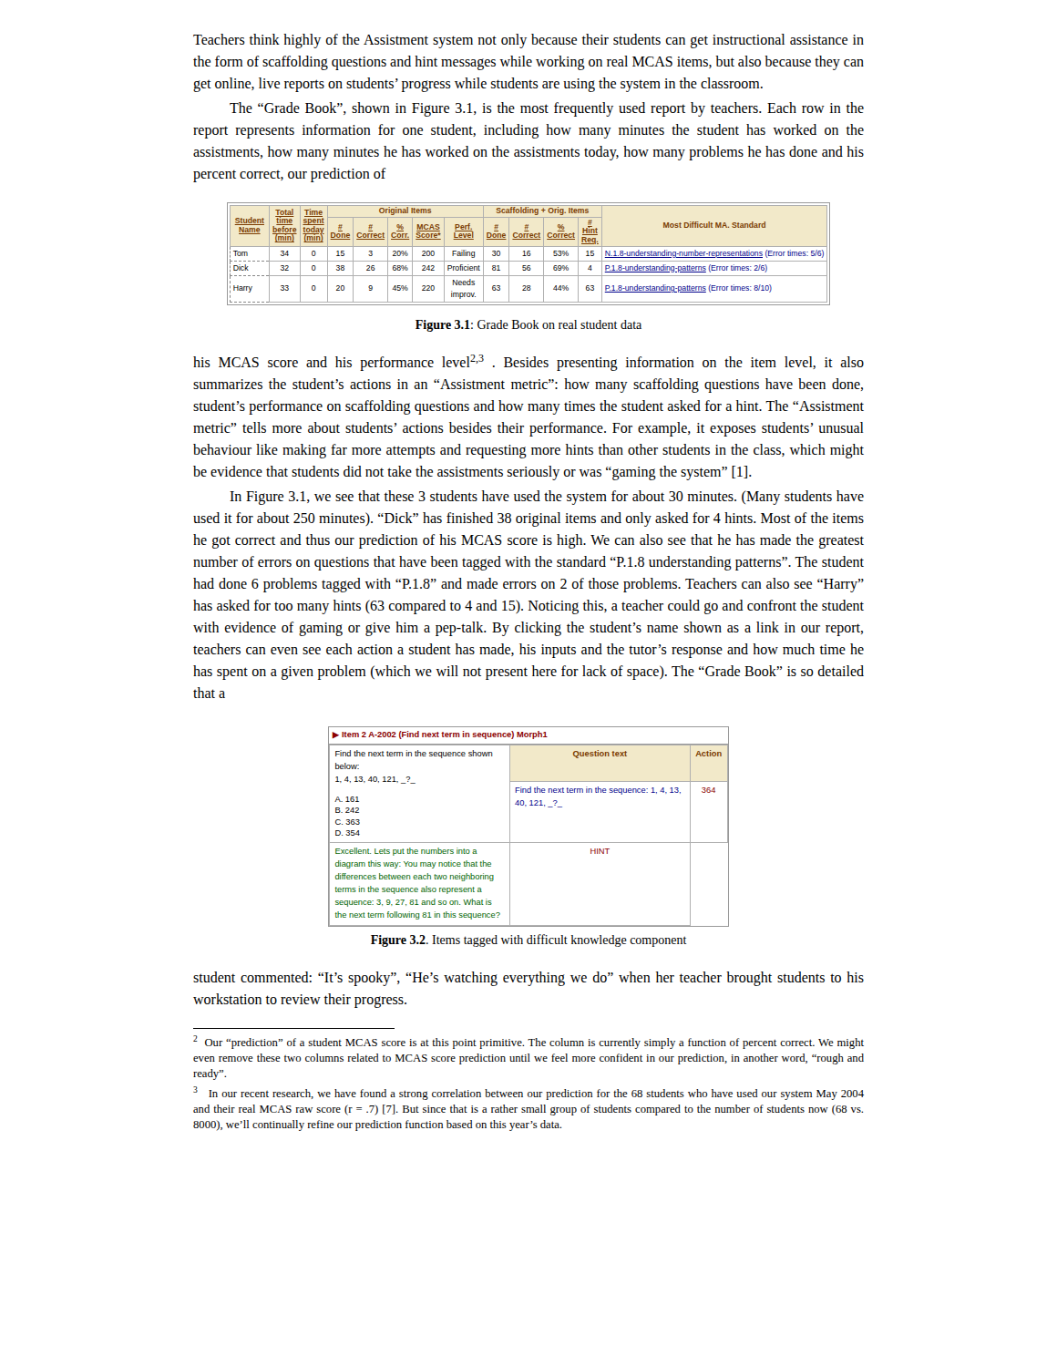Teachers think highly of the Assistment system not only because their students can get instructional assistance in the form of scaffolding questions and hint messages while working on real MCAS items, but also because they can get online, live reports on students’ progress while students are using the system in the classroom.
The “Grade Book”, shown in Figure 3.1, is the most frequently used report by teachers. Each row in the report represents information for one student, including how many minutes the student has worked on the assistments, how many minutes he has worked on the assistments today, how many problems he has done and his percent correct, our prediction of
| Student Name | Total time before (min) | Time spent today (min) | Original Items | Scaffolding + Orig. Items | Most Difficult MA. Standard |
| --- | --- | --- | --- | --- | --- |
| # Done | # Correct | % Corr. | MCAS Score* | Perf. Level | # Done | # Correct | % Correct | # Hint Req. |
| Tom | 34 | 0 | 15 | 3 | 20% | 200 | Failing | 30 | 16 | 53% | 15 | N.1.8-understanding-number-representations (Error times: 5/6) |
| Dick | 32 | 0 | 38 | 26 | 68% | 242 | Proficient | 81 | 56 | 69% | 4 | P.1.8-understanding-patterns (Error times: 2/6) |
| Harry | 33 | 0 | 20 | 9 | 45% | 220 | Needs improv. | 63 | 28 | 44% | 63 | P.1.8-understanding-patterns (Error times: 8/10) |
Figure 3.1: Grade Book on real student data
his MCAS score and his performance level2,3 . Besides presenting information on the item level, it also summarizes the student’s actions in an “Assistment metric”: how many scaffolding questions have been done, student’s performance on scaffolding questions and how many times the student asked for a hint. The “Assistment metric” tells more about students’ actions besides their performance. For example, it exposes students’ unusual behaviour like making far more attempts and requesting more hints than other students in the class, which might be evidence that students did not take the assistments seriously or was “gaming the system” [1].
In Figure 3.1, we see that these 3 students have used the system for about 30 minutes. (Many students have used it for about 250 minutes). “Dick” has finished 38 original items and only asked for 4 hints. Most of the items he got correct and thus our prediction of his MCAS score is high. We can also see that he has made the greatest number of errors on questions that have been tagged with the standard “P.1.8 understanding patterns”. The student had done 6 problems tagged with “P.1.8” and made errors on 2 of those problems. Teachers can also see “Harry” has asked for too many hints (63 compared to 4 and 15). Noticing this, a teacher could go and confront the student with evidence of gaming or give him a pep-talk. By clicking the student’s name shown as a link in our report, teachers can even see each action a student has made, his inputs and the tutor’s response and how much time he has spent on a given problem (which we will not present here for lack of space). The “Grade Book” is so detailed that a
Item 2 A-2002 (Find next term in sequence) Morph1
| Find the next term in the sequence shown below: 1, 4, 13, 40, 121, _?_ A. 161 B. 242 C. 363 D. 354 | Question text | Action |
| Find the next term in the sequence: 1, 4, 13, 40, 121, _?_ | 364 |
| Excellent. Lets put the numbers into a diagram this way: You may notice that the differences between each two neighboring terms in the sequence also represent a sequence: 3, 9, 27, 81 and so on. What is the next term following 81 in this sequence? | HINT |
Figure 3.2. Items tagged with difficult knowledge component
student commented: “It’s spooky”, “He’s watching everything we do” when her teacher brought students to his workstation to review their progress.
2 Our “prediction” of a student MCAS score is at this point primitive. The column is currently simply a function of percent correct. We might even remove these two columns related to MCAS score prediction until we feel more confident in our prediction, in another word, “rough and ready”.
3 In our recent research, we have found a strong correlation between our prediction for the 68 students who have used our system May 2004 and their real MCAS raw score (r = .7) [7]. But since that is a rather small group of students compared to the number of students now (68 vs. 8000), we’ll continually refine our prediction function based on this year’s data.